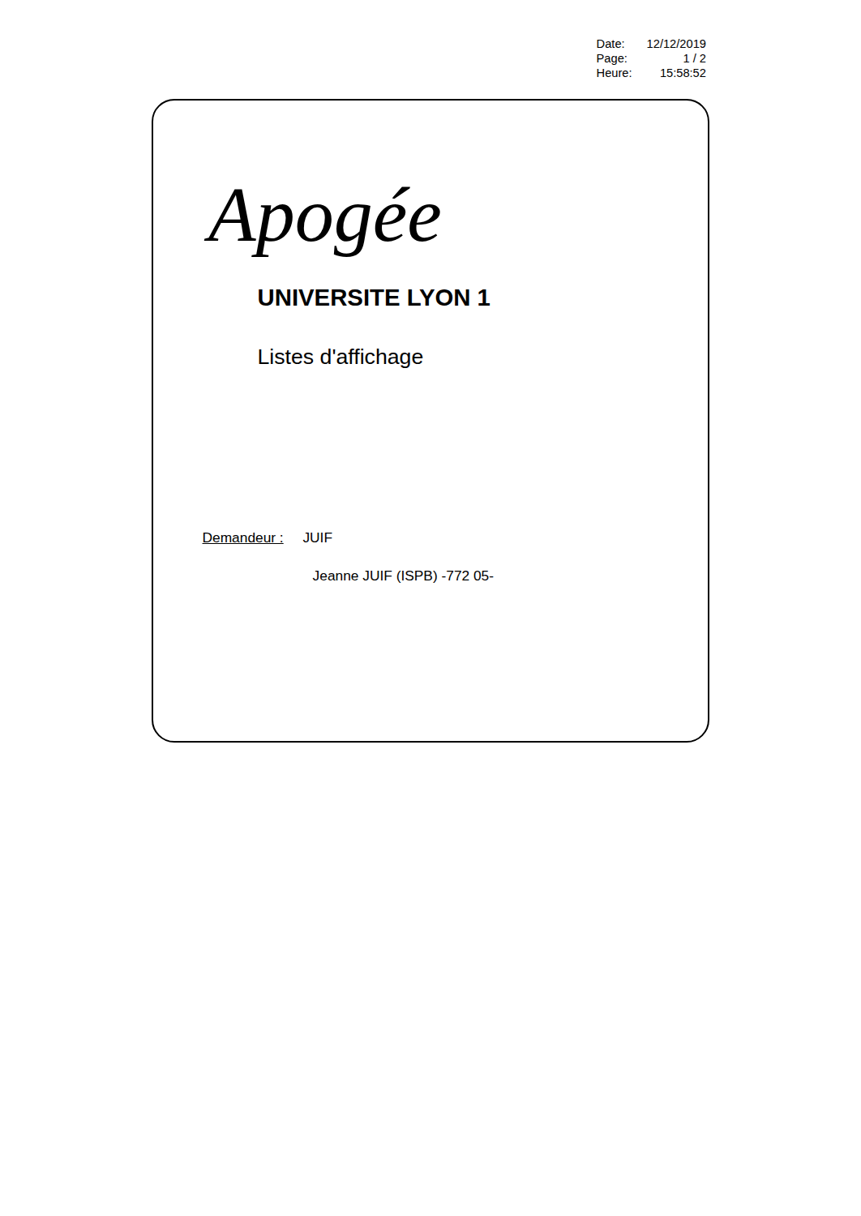| Date: | 12/12/2019 |
| Page: | 1 / 2 |
| Heure: | 15:58:52 |
Apogée
UNIVERSITE LYON 1
Listes d'affichage
Demandeur : JUIF
Jeanne JUIF (ISPB) -772 05-